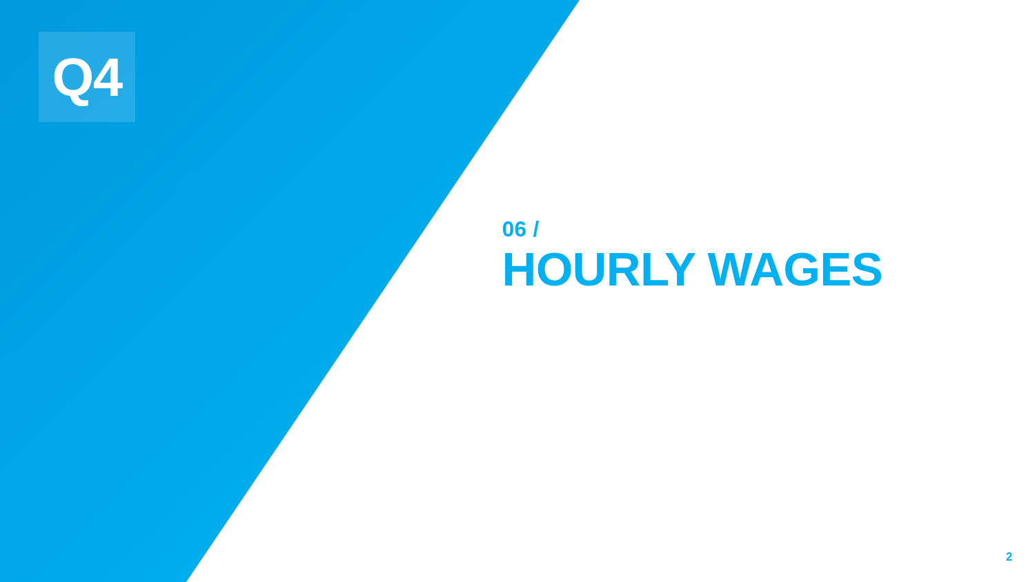Q4
06 /
HOURLY WAGES
2